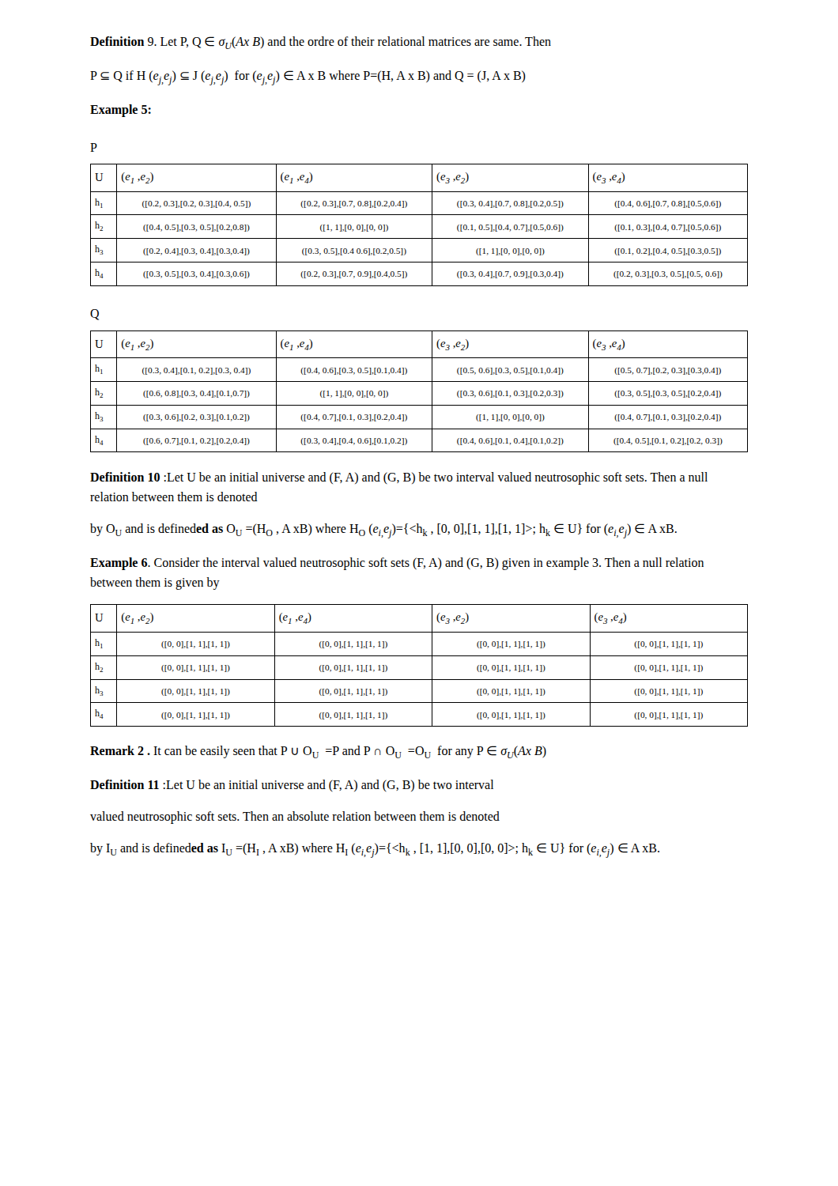Definition 9. Let P, Q ∈ σU(Ax B) and the ordre of their relational matrices are same. Then
P ⊆ Q if H (ej,ej) ⊆ J (ej,ej) for (ej,ej) ∈ A x B where P=(H, A x B) and Q = (J, A x B)
Example 5:
P
| U | ( e 1 , e 2 ) | ( e 1 , e 4 ) | ( e 3 , e 2 ) | ( e 3 , e 4 ) |
| --- | --- | --- | --- | --- |
| h 1 | ([0.2, 0.3],[0.2, 0.3],[0.4, 0.5]) | ([0.2, 0.3],[0.7, 0.8],[0.2,0.4]) | ([0.3, 0.4],[0.7, 0.8],[0.2,0.5]) | ([0.4, 0.6],[0.7, 0.8],[0.5,0.6]) |
| h 2 | ([0.4, 0.5],[0.3, 0.5],[0.2,0.8]) | ([1, 1],[0, 0],[0, 0]) | ([0.1, 0.5],[0.4, 0.7],[0.5,0.6]) | ([0.1, 0.3],[0.4, 0.7],[0.5,0.6]) |
| h 3 | ([0.2, 0.4],[0.3, 0.4],[0.3,0.4]) | ([0.3, 0.5],[0.4 0.6],[0.2,0.5]) | ([1, 1],[0, 0],[0, 0]) | ([0.1, 0.2],[0.4, 0.5],[0.3,0.5]) |
| h 4 | ([0.3, 0.5],[0.3, 0.4],[0.3,0.6]) | ([0.2, 0.3],[0.7, 0.9],[0.4,0.5]) | ([0.3, 0.4],[0.7, 0.9],[0.3,0.4]) | ([0.2, 0.3],[0.3, 0.5],[0.5, 0.6]) |
Q
| U | ( e 1 , e 2 ) | ( e 1 , e 4 ) | ( e 3 , e 2 ) | ( e 3 , e 4 ) |
| --- | --- | --- | --- | --- |
| h 1 | ([0.3, 0.4],[0.1, 0.2],[0.3, 0.4]) | ([0.4, 0.6],[0.3, 0.5],[0.1,0.4]) | ([0.5, 0.6],[0.3, 0.5],[0.1,0.4]) | ([0.5, 0.7],[0.2, 0.3],[0.3,0.4]) |
| h 2 | ([0.6, 0.8],[0.3, 0.4],[0.1,0.7]) | ([1, 1],[0, 0],[0, 0]) | ([0.3, 0.6],[0.1, 0.3],[0.2,0.3]) | ([0.3, 0.5],[0.3, 0.5],[0.2,0.4]) |
| h 3 | ([0.3, 0.6],[0.2, 0.3],[0.1,0.2]) | ([0.4, 0.7],[0.1, 0.3],[0.2,0.4]) | ([1, 1],[0, 0],[0, 0]) | ([0.4, 0.7],[0.1, 0.3],[0.2,0.4]) |
| h 4 | ([0.6, 0.7],[0.1, 0.2],[0.2,0.4]) | ([0.3, 0.4],[0.4, 0.6],[0.1,0.2]) | ([0.4, 0.6],[0.1, 0.4],[0.1,0.2]) | ([0.4, 0.5],[0.1, 0.2],[0.2, 0.3]) |
Definition 10 :Let U be an initial universe and (F, A) and (G, B) be two interval valued neutrosophic soft sets. Then a null relation between them is denoted
by OU and is defineded as OU =(HO , A xB) where HO (ei,ej)={<hk , [0, 0],[1, 1],[1, 1]>; hk ∈ U} for (ei,ej) ∈ A xB.
Example 6. Consider the interval valued neutrosophic soft sets (F, A) and (G, B) given in example 3. Then a null relation between them is given by
| U | ( e 1 , e 2 ) | ( e 1 , e 4 ) | ( e 3 , e 2 ) | ( e 3 , e 4 ) |
| --- | --- | --- | --- | --- |
| h 1 | ([0, 0],[1, 1],[1, 1]) | ([0, 0],[1, 1],[1, 1]) | ([0, 0],[1, 1],[1, 1]) | ([0, 0],[1, 1],[1, 1]) |
| h 2 | ([0, 0],[1, 1],[1, 1]) | ([0, 0],[1, 1],[1, 1]) | ([0, 0],[1, 1],[1, 1]) | ([0, 0],[1, 1],[1, 1]) |
| h 3 | ([0, 0],[1, 1],[1, 1]) | ([0, 0],[1, 1],[1, 1]) | ([0, 0],[1, 1],[1, 1]) | ([0, 0],[1, 1],[1, 1]) |
| h 4 | ([0, 0],[1, 1],[1, 1]) | ([0, 0],[1, 1],[1, 1]) | ([0, 0],[1, 1],[1, 1]) | ([0, 0],[1, 1],[1, 1]) |
Remark 2 . It can be easily seen that P ∪ OU =P and P ∩ OU =OU for any P ∈ σU(Ax B)
Definition 11 :Let U be an initial universe and (F, A) and (G, B) be two interval
valued neutrosophic soft sets. Then an absolute relation between them is denoted
by IU and is defineded as IU =(HI , A xB) where HI (ei,ej)={<hk , [1, 1],[0, 0],[0, 0]>; hk ∈ U} for (ei,ej) ∈ A xB.